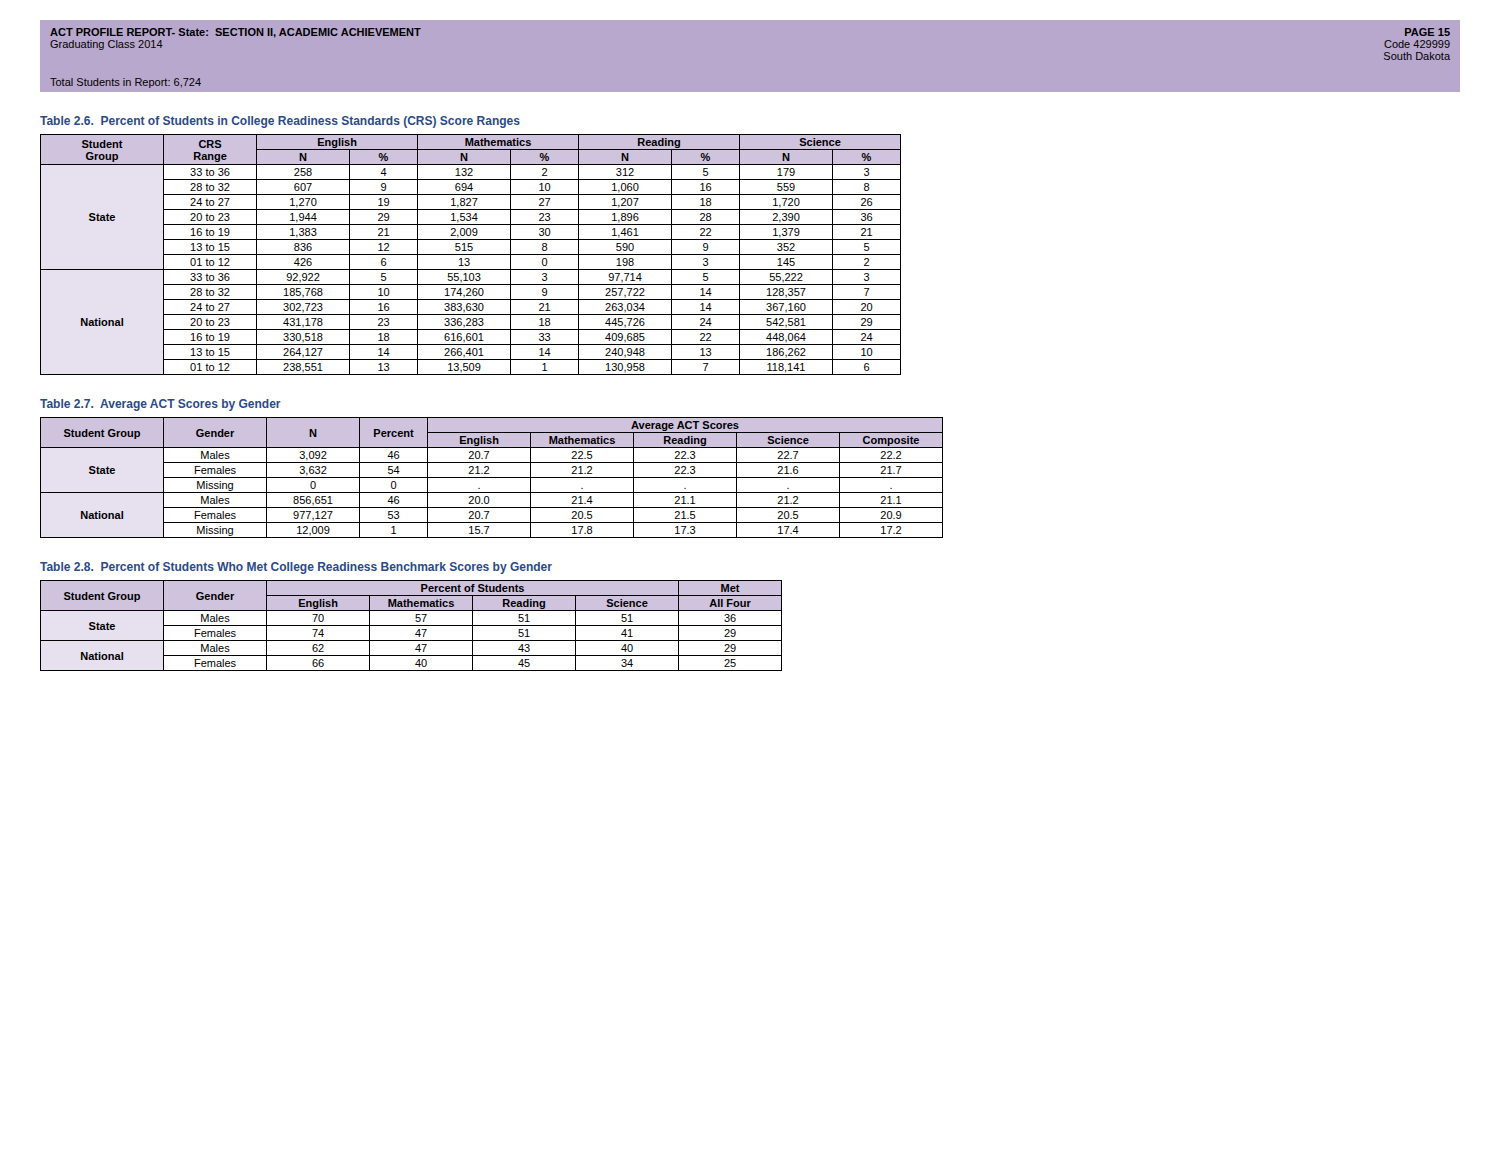ACT PROFILE REPORT- State: SECTION II, ACADEMIC ACHIEVEMENT
Graduating Class 2014
PAGE 15
Code 429999
South Dakota
Total Students in Report: 6,724
Table 2.6. Percent of Students in College Readiness Standards (CRS) Score Ranges
| Student Group | CRS Range | English | Mathematics | Reading | Science |
| --- | --- | --- | --- | --- | --- |
| N | % | N | % | N | % | N | % |
| State | 33 to 36 | 258 | 4 | 132 | 2 | 312 | 5 | 179 | 3 |
| 28 to 32 | 607 | 9 | 694 | 10 | 1,060 | 16 | 559 | 8 |
| 24 to 27 | 1,270 | 19 | 1,827 | 27 | 1,207 | 18 | 1,720 | 26 |
| 20 to 23 | 1,944 | 29 | 1,534 | 23 | 1,896 | 28 | 2,390 | 36 |
| 16 to 19 | 1,383 | 21 | 2,009 | 30 | 1,461 | 22 | 1,379 | 21 |
| 13 to 15 | 836 | 12 | 515 | 8 | 590 | 9 | 352 | 5 |
| 01 to 12 | 426 | 6 | 13 | 0 | 198 | 3 | 145 | 2 |
| National | 33 to 36 | 92,922 | 5 | 55,103 | 3 | 97,714 | 5 | 55,222 | 3 |
| 28 to 32 | 185,768 | 10 | 174,260 | 9 | 257,722 | 14 | 128,357 | 7 |
| 24 to 27 | 302,723 | 16 | 383,630 | 21 | 263,034 | 14 | 367,160 | 20 |
| 20 to 23 | 431,178 | 23 | 336,283 | 18 | 445,726 | 24 | 542,581 | 29 |
| 16 to 19 | 330,518 | 18 | 616,601 | 33 | 409,685 | 22 | 448,064 | 24 |
| 13 to 15 | 264,127 | 14 | 266,401 | 14 | 240,948 | 13 | 186,262 | 10 |
| 01 to 12 | 238,551 | 13 | 13,509 | 1 | 130,958 | 7 | 118,141 | 6 |
Table 2.7. Average ACT Scores by Gender
| Student Group | Gender | N | Percent | Average ACT Scores |
| --- | --- | --- | --- | --- |
| English | Mathematics | Reading | Science | Composite |
| State | Males | 3,092 | 46 | 20.7 | 22.5 | 22.3 | 22.7 | 22.2 |
| Females | 3,632 | 54 | 21.2 | 21.2 | 22.3 | 21.6 | 21.7 |
| Missing | 0 | 0 | . | . | . | . | . |
| National | Males | 856,651 | 46 | 20.0 | 21.4 | 21.1 | 21.2 | 21.1 |
| Females | 977,127 | 53 | 20.7 | 20.5 | 21.5 | 20.5 | 20.9 |
| Missing | 12,009 | 1 | 15.7 | 17.8 | 17.3 | 17.4 | 17.2 |
Table 2.8. Percent of Students Who Met College Readiness Benchmark Scores by Gender
| Student Group | Gender | Percent of Students | Met |
| --- | --- | --- | --- |
| English | Mathematics | Reading | Science | All Four |
| State | Males | 70 | 57 | 51 | 51 | 36 |
| Females | 74 | 47 | 51 | 41 | 29 |
| National | Males | 62 | 47 | 43 | 40 | 29 |
| Females | 66 | 40 | 45 | 34 | 25 |